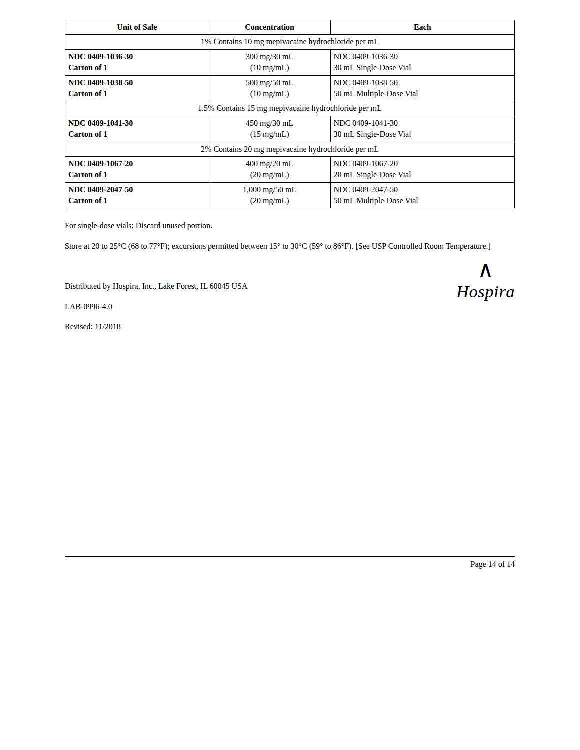| Unit of Sale | Concentration | Each |
| --- | --- | --- |
| 1% Contains 10 mg mepivacaine hydrochloride per mL |
| NDC 0409-1036-30 Carton of 1 | 300 mg/30 mL (10 mg/mL) | NDC 0409-1036-30 30 mL Single-Dose Vial |
| NDC 0409-1038-50 Carton of 1 | 500 mg/50 mL (10 mg/mL) | NDC 0409-1038-50 50 mL Multiple-Dose Vial |
| 1.5% Contains 15 mg mepivacaine hydrochloride per mL |
| NDC 0409-1041-30 Carton of 1 | 450 mg/30 mL (15 mg/mL) | NDC 0409-1041-30 30 mL Single-Dose Vial |
| 2% Contains 20 mg mepivacaine hydrochloride per mL |
| NDC 0409-1067-20 Carton of 1 | 400 mg/20 mL (20 mg/mL) | NDC 0409-1067-20 20 mL Single-Dose Vial |
| NDC 0409-2047-50 Carton of 1 | 1,000 mg/50 mL (20 mg/mL) | NDC 0409-2047-50 50 mL Multiple-Dose Vial |
For single-dose vials: Discard unused portion.
Store at 20 to 25°C (68 to 77°F); excursions permitted between 15° to 30°C (59° to 86°F). [See USP Controlled Room Temperature.]
∧
Hospira
Distributed by Hospira, Inc., Lake Forest, IL 60045 USA
LAB-0996-4.0
Revised: 11/2018
Page 14 of 14